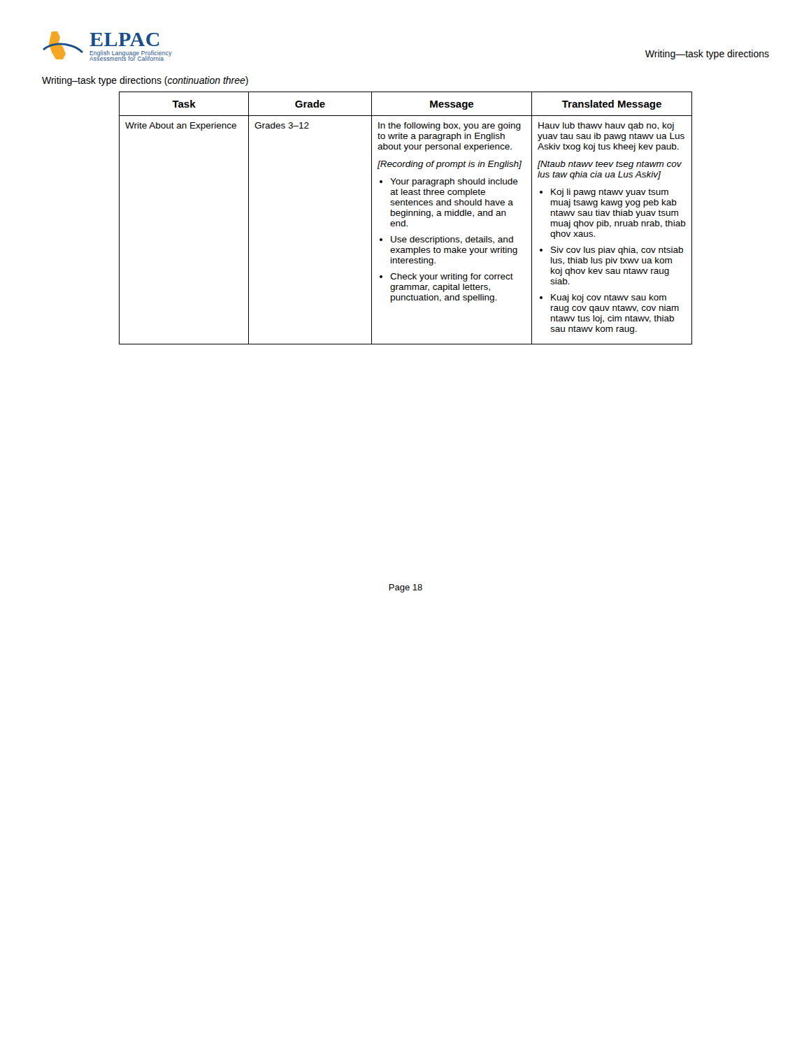ELPAC
English Language Proficiency
Assessments for California
Writing—task type directions
Writing–task type directions (continuation three)
| Task | Grade | Message | Translated Message |
| --- | --- | --- | --- |
| Write About an Experience | Grades 3–12 | In the following box, you are going to write a paragraph in English about your personal experience. [Recording of prompt is in English] Your paragraph should include at least three complete sentences and should have a beginning, a middle, and an end. Use descriptions, details, and examples to make your writing interesting. Check your writing for correct grammar, capital letters, punctuation, and spelling. | Hauv lub thawv hauv qab no, koj yuav tau sau ib pawg ntawv ua Lus Askiv txog koj tus kheej kev paub. [Ntaub ntawv teev tseg ntawm cov lus taw qhia cia ua Lus Askiv] Koj li pawg ntawv yuav tsum muaj tsawg kawg yog peb kab ntawv sau tiav thiab yuav tsum muaj qhov pib, nruab nrab, thiab qhov xaus. Siv cov lus piav qhia, cov ntsiab lus, thiab lus piv txwv ua kom koj qhov kev sau ntawv raug siab. Kuaj koj cov ntawv sau kom raug cov qauv ntawv, cov niam ntawv tus loj, cim ntawv, thiab sau ntawv kom raug. |
Page 18